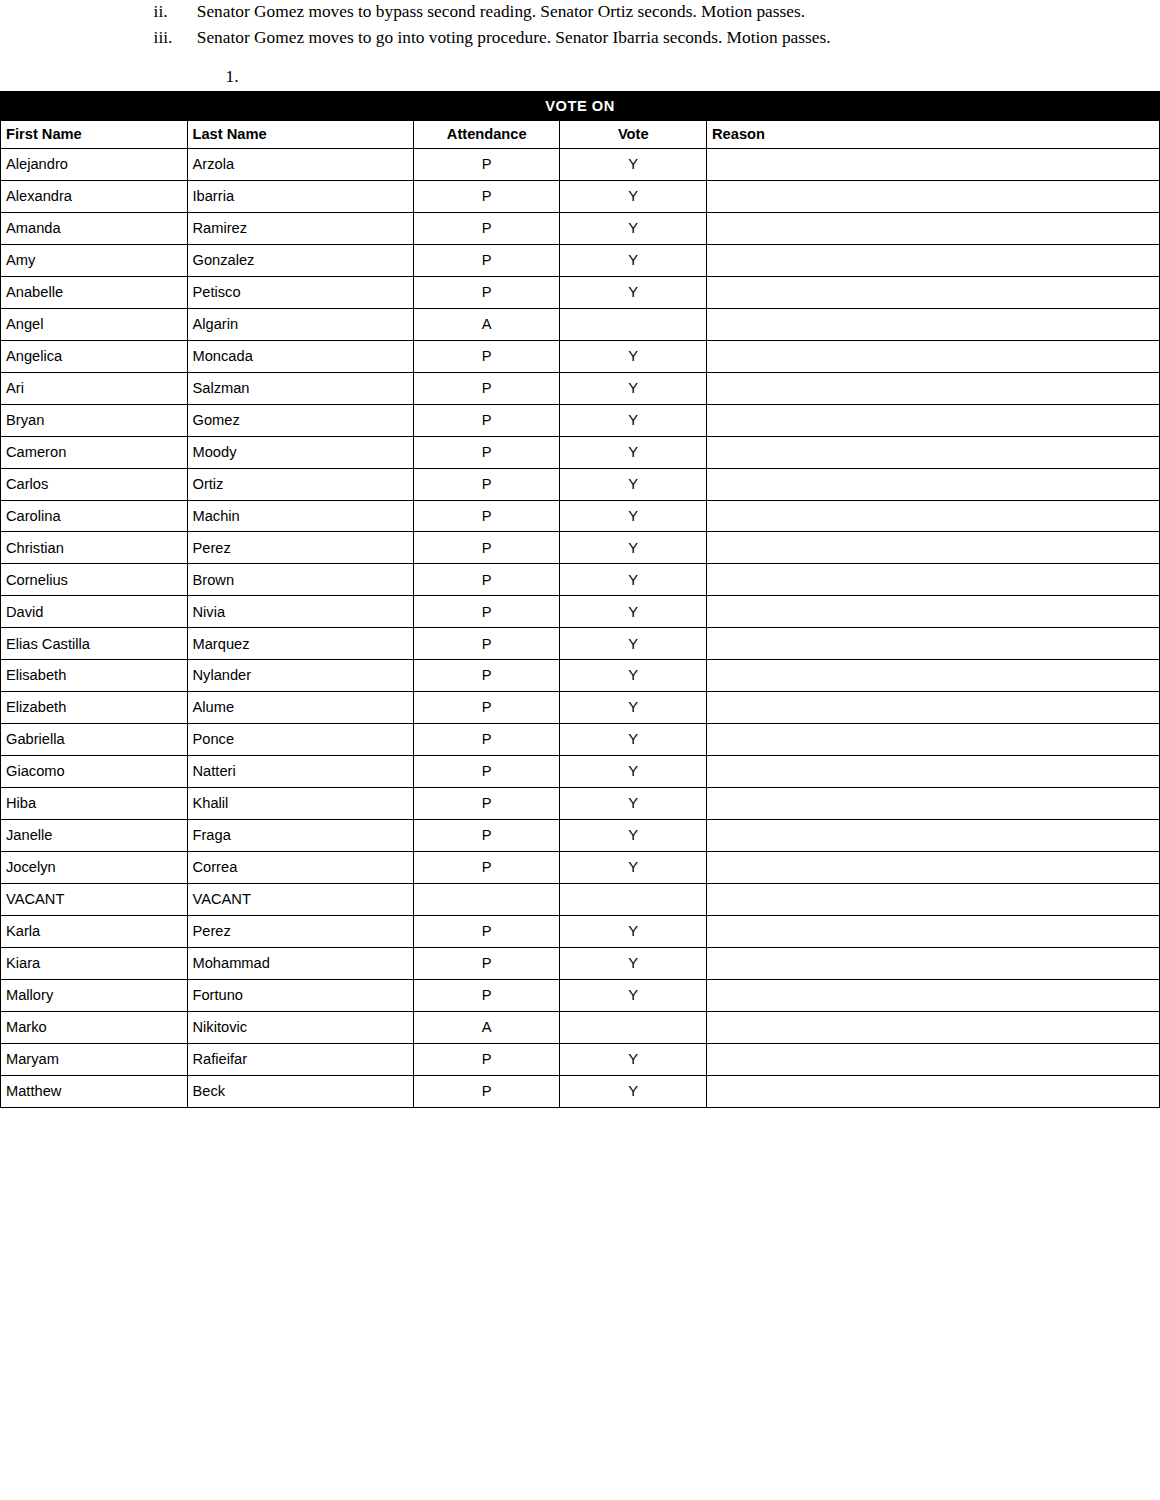ii. Senator Gomez moves to bypass second reading. Senator Ortiz seconds. Motion passes.
iii. Senator Gomez moves to go into voting procedure. Senator Ibarria seconds. Motion passes.
1.
| VOTE ON |
| --- |
| First Name | Last Name | Attendance | Vote | Reason |
| Alejandro | Arzola | P | Y | |
| Alexandra | Ibarria | P | Y | |
| Amanda | Ramirez | P | Y | |
| Amy | Gonzalez | P | Y | |
| Anabelle | Petisco | P | Y | |
| Angel | Algarin | A | | |
| Angelica | Moncada | P | Y | |
| Ari | Salzman | P | Y | |
| Bryan | Gomez | P | Y | |
| Cameron | Moody | P | Y | |
| Carlos | Ortiz | P | Y | |
| Carolina | Machin | P | Y | |
| Christian | Perez | P | Y | |
| Cornelius | Brown | P | Y | |
| David | Nivia | P | Y | |
| Elias Castilla | Marquez | P | Y | |
| Elisabeth | Nylander | P | Y | |
| Elizabeth | Alume | P | Y | |
| Gabriella | Ponce | P | Y | |
| Giacomo | Natteri | P | Y | |
| Hiba | Khalil | P | Y | |
| Janelle | Fraga | P | Y | |
| Jocelyn | Correa | P | Y | |
| VACANT | VACANT | | | |
| Karla | Perez | P | Y | |
| Kiara | Mohammad | P | Y | |
| Mallory | Fortuno | P | Y | |
| Marko | Nikitovic | A | | |
| Maryam | Rafieifar | P | Y | |
| Matthew | Beck | P | Y | |